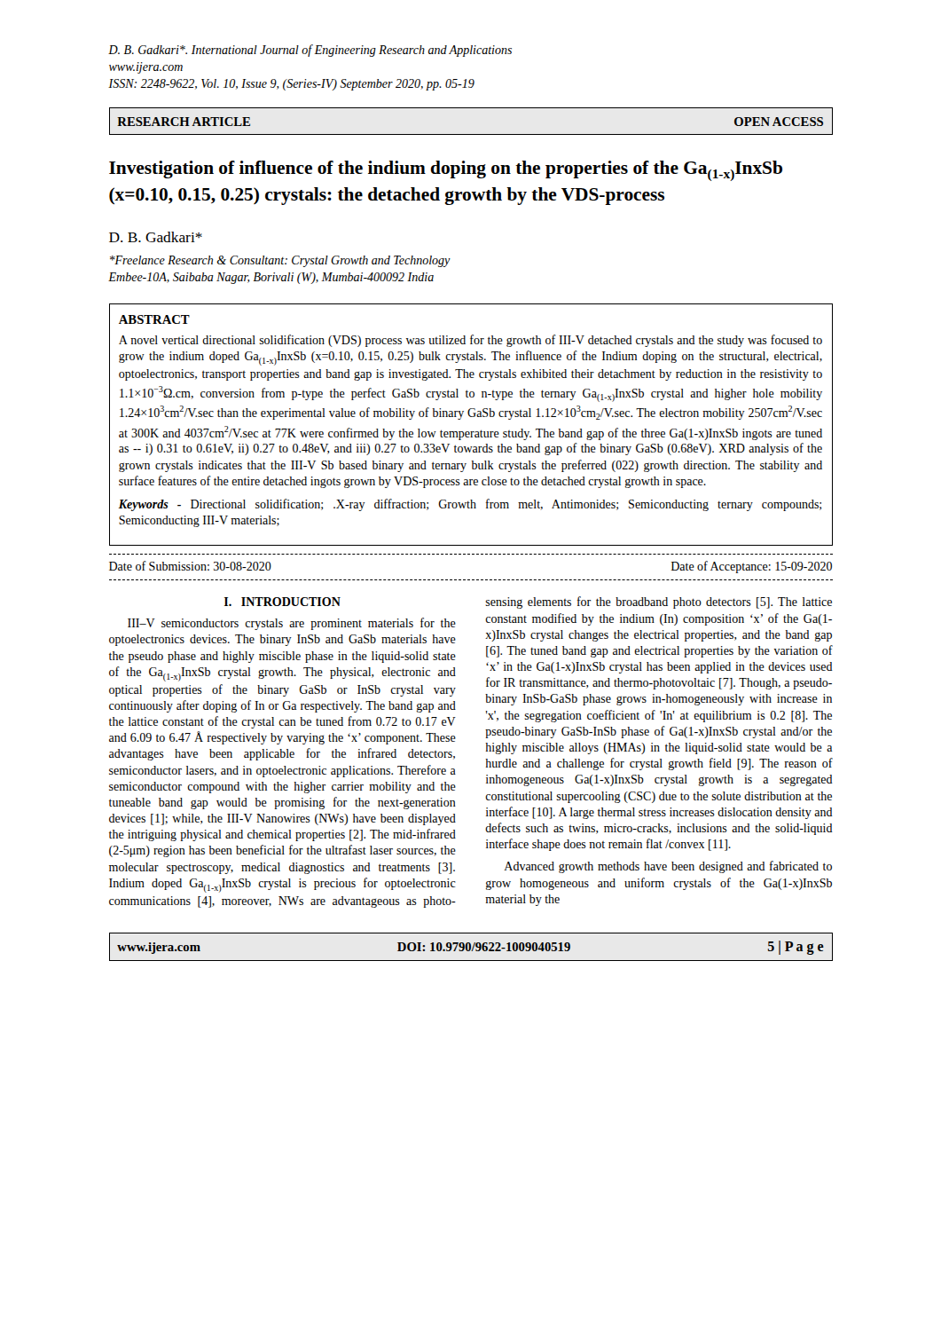D. B. Gadkari*. International Journal of Engineering Research and Applications
www.ijera.com
ISSN: 2248-9622, Vol. 10, Issue 9, (Series-IV) September 2020, pp. 05-19
RESEARCH ARTICLE OPEN ACCESS
Investigation of influence of the indium doping on the properties of the Ga(1-x) InxSb (x=0.10, 0.15, 0.25) crystals: the detached growth by the VDS-process
D. B. Gadkari*
*Freelance Research & Consultant: Crystal Growth and Technology
Embee-10A, Saibaba Nagar, Borivali (W), Mumbai-400092 India
ABSTRACT
A novel vertical directional solidification (VDS) process was utilized for the growth of III-V detached crystals and the study was focused to grow the indium doped Ga(1-x)InxSb (x=0.10, 0.15, 0.25) bulk crystals. The influence of the Indium doping on the structural, electrical, optoelectronics, transport properties and band gap is investigated. The crystals exhibited their detachment by reduction in the resistivity to 1.1×10−3Ω.cm, conversion from p-type the perfect GaSb crystal to n-type the ternary Ga(1-x)InxSb crystal and higher hole mobility 1.24×103cm2/V.sec than the experimental value of mobility of binary GaSb crystal 1.12×103cm2/V.sec. The electron mobility 2507cm2/V.sec at 300K and 4037cm2/V.sec at 77K were confirmed by the low temperature study. The band gap of the three Ga(1-x)InxSb ingots are tuned as -- i) 0.31 to 0.61eV, ii) 0.27 to 0.48eV, and iii) 0.27 to 0.33eV towards the band gap of the binary GaSb (0.68eV). XRD analysis of the grown crystals indicates that the III-V Sb based binary and ternary bulk crystals the preferred (022) growth direction. The stability and surface features of the entire detached ingots grown by VDS-process are close to the detached crystal growth in space.
Keywords - Directional solidification; .X-ray diffraction; Growth from melt, Antimonides; Semiconducting ternary compounds; Semiconducting III-V materials;
Date of Submission: 30-08-2020 Date of Acceptance: 15-09-2020
I. INTRODUCTION
III–V semiconductors crystals are prominent materials for the optoelectronics devices. The binary InSb and GaSb materials have the pseudo phase and highly miscible phase in the liquid-solid state of the Ga(1-x)InxSb crystal growth. The physical, electronic and optical properties of the binary GaSb or InSb crystal vary continuously after doping of In or Ga respectively. The band gap and the lattice constant of the crystal can be tuned from 0.72 to 0.17 eV and 6.09 to 6.47 Å respectively by varying the ‘x’ component. These advantages have been applicable for the infrared detectors, semiconductor lasers, and in optoelectronic applications. Therefore a semiconductor compound with the higher carrier mobility and the tuneable band gap would be promising for the next-generation devices [1]; while, the III-V Nanowires (NWs) have been displayed the intriguing physical and chemical properties [2]. The mid-infrared (2-5μm) region has been beneficial for the ultrafast laser sources, the molecular spectroscopy, medical diagnostics and treatments [3]. Indium doped Ga(1-x)InxSb crystal is precious for optoelectronic communications [4], moreover, NWs are advantageous as photo-sensing elements for the broadband photo detectors [5]. The lattice constant modified by the indium (In) composition ‘x’ of the Ga(1-x)InxSb crystal changes the electrical properties, and the band gap [6]. The tuned band gap and electrical properties by the variation of ‘x’ in the Ga(1-x)InxSb crystal has been applied in the devices used for IR transmittance, and thermo-photovoltaic [7]. Though, a pseudo-binary InSb-GaSb phase grows in-homogeneously with increase in 'x', the segregation coefficient of 'In' at equilibrium is 0.2 [8]. The pseudo-binary GaSb-InSb phase of Ga(1-x)InxSb crystal and/or the highly miscible alloys (HMAs) in the liquid-solid state would be a hurdle and a challenge for crystal growth field [9]. The reason of inhomogeneous Ga(1-x)InxSb crystal growth is a segregated constitutional supercooling (CSC) due to the solute distribution at the interface [10]. A large thermal stress increases dislocation density and defects such as twins, micro-cracks, inclusions and the solid-liquid interface shape does not remain flat /convex [11].
Advanced growth methods have been designed and fabricated to grow homogeneous and uniform crystals of the Ga(1-x)InxSb material by the
www.ijera.com DOI: 10.9790/9622-1009040519 5 | P a g e